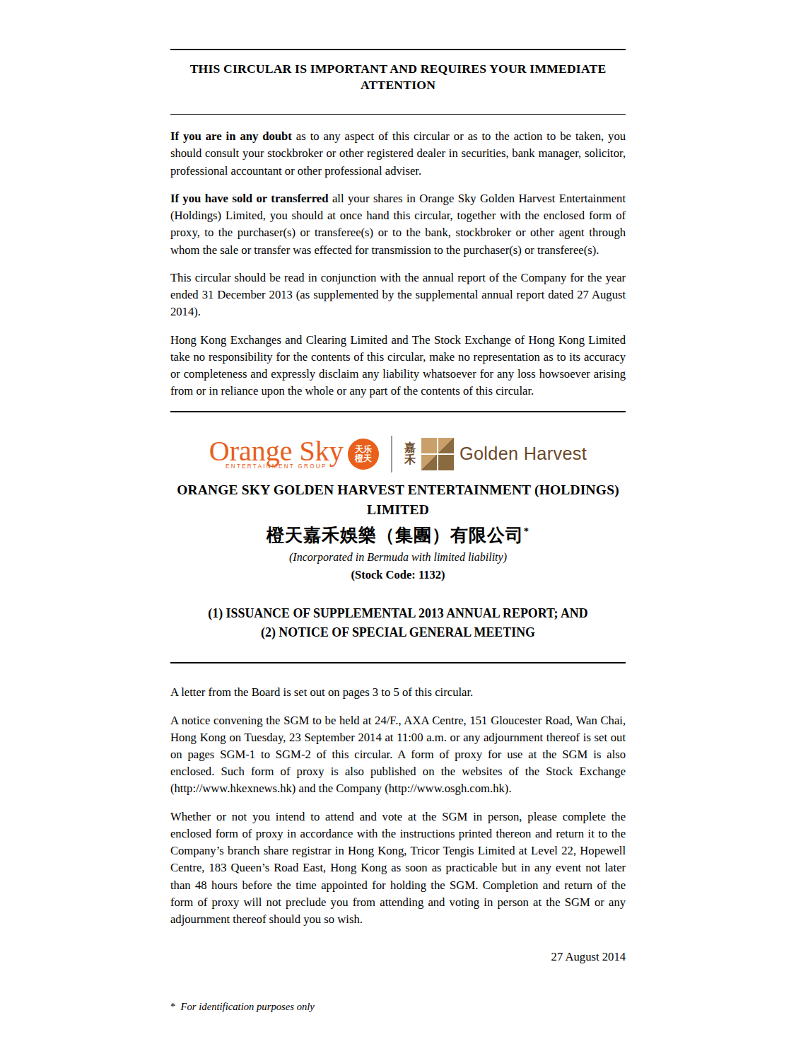THIS CIRCULAR IS IMPORTANT AND REQUIRES YOUR IMMEDIATE ATTENTION
If you are in any doubt as to any aspect of this circular or as to the action to be taken, you should consult your stockbroker or other registered dealer in securities, bank manager, solicitor, professional accountant or other professional adviser.
If you have sold or transferred all your shares in Orange Sky Golden Harvest Entertainment (Holdings) Limited, you should at once hand this circular, together with the enclosed form of proxy, to the purchaser(s) or transferee(s) or to the bank, stockbroker or other agent through whom the sale or transfer was effected for transmission to the purchaser(s) or transferee(s).
This circular should be read in conjunction with the annual report of the Company for the year ended 31 December 2013 (as supplemented by the supplemental annual report dated 27 August 2014).
Hong Kong Exchanges and Clearing Limited and The Stock Exchange of Hong Kong Limited take no responsibility for the contents of this circular, make no representation as to its accuracy or completeness and expressly disclaim any liability whatsoever for any loss howsoever arising from or in reliance upon the whole or any part of the contents of this circular.
Orange Sky
ENTERTAINMENT GROUP
天乐
橙天
嘉
禾
Golden Harvest
ORANGE SKY GOLDEN HARVEST ENTERTAINMENT (HOLDINGS) LIMITED
橙天嘉禾娛樂（集團）有限公司*
(Incorporated in Bermuda with limited liability)
(Stock Code: 1132)
(1) ISSUANCE OF SUPPLEMENTAL 2013 ANNUAL REPORT; AND
(2) NOTICE OF SPECIAL GENERAL MEETING
A letter from the Board is set out on pages 3 to 5 of this circular.
A notice convening the SGM to be held at 24/F., AXA Centre, 151 Gloucester Road, Wan Chai, Hong Kong on Tuesday, 23 September 2014 at 11:00 a.m. or any adjournment thereof is set out on pages SGM-1 to SGM-2 of this circular. A form of proxy for use at the SGM is also enclosed. Such form of proxy is also published on the websites of the Stock Exchange (http://www.hkexnews.hk) and the Company (http://www.osgh.com.hk).
Whether or not you intend to attend and vote at the SGM in person, please complete the enclosed form of proxy in accordance with the instructions printed thereon and return it to the Company’s branch share registrar in Hong Kong, Tricor Tengis Limited at Level 22, Hopewell Centre, 183 Queen’s Road East, Hong Kong as soon as practicable but in any event not later than 48 hours before the time appointed for holding the SGM. Completion and return of the form of proxy will not preclude you from attending and voting in person at the SGM or any adjournment thereof should you so wish.
27 August 2014
* For identification purposes only